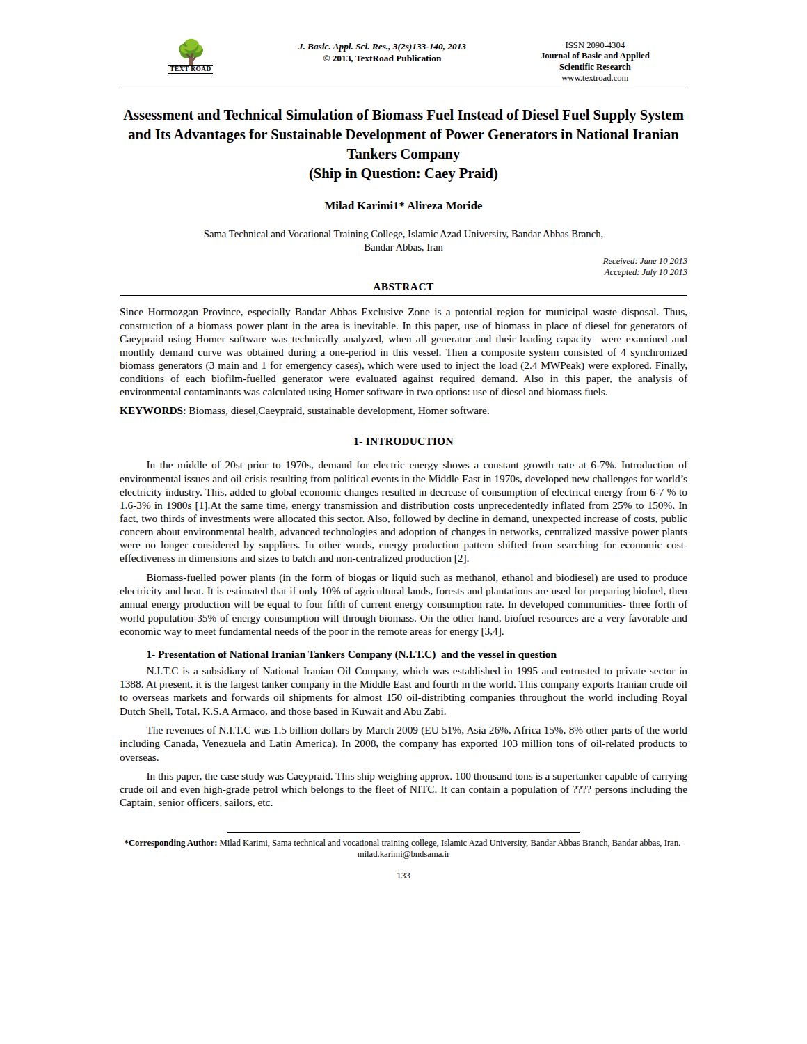🌳 TEXT ROAD
J. Basic. Appl. Sci. Res., 3(2s)133-140, 2013
© 2013, TextRoad Publication
ISSN 2090-4304
Journal of Basic and Applied
Scientific Research
www.textroad.com
Assessment and Technical Simulation of Biomass Fuel Instead of Diesel Fuel Supply System and Its Advantages for Sustainable Development of Power Generators in National Iranian Tankers Company
(Ship in Question: Caey Praid)
Milad Karimi1* Alireza Moride
Sama Technical and Vocational Training College, Islamic Azad University, Bandar Abbas Branch,
Bandar Abbas, Iran
Received: June 10 2013
Accepted: July 10 2013
ABSTRACT
Since Hormozgan Province, especially Bandar Abbas Exclusive Zone is a potential region for municipal waste disposal. Thus, construction of a biomass power plant in the area is inevitable. In this paper, use of biomass in place of diesel for generators of Caeypraid using Homer software was technically analyzed, when all generator and their loading capacity were examined and monthly demand curve was obtained during a one-period in this vessel. Then a composite system consisted of 4 synchronized biomass generators (3 main and 1 for emergency cases), which were used to inject the load (2.4 MWPeak) were explored. Finally, conditions of each biofilm-fuelled generator were evaluated against required demand. Also in this paper, the analysis of environmental contaminants was calculated using Homer software in two options: use of diesel and biomass fuels.
KEYWORDS: Biomass, diesel,Caeypraid, sustainable development, Homer software.
1- INTRODUCTION
In the middle of 20st prior to 1970s, demand for electric energy shows a constant growth rate at 6-7%. Introduction of environmental issues and oil crisis resulting from political events in the Middle East in 1970s, developed new challenges for world’s electricity industry. This, added to global economic changes resulted in decrease of consumption of electrical energy from 6-7 % to 1.6-3% in 1980s [1].At the same time, energy transmission and distribution costs unprecedentedly inflated from 25% to 150%. In fact, two thirds of investments were allocated this sector. Also, followed by decline in demand, unexpected increase of costs, public concern about environmental health, advanced technologies and adoption of changes in networks, centralized massive power plants were no longer considered by suppliers. In other words, energy production pattern shifted from searching for economic cost-effectiveness in dimensions and sizes to batch and non-centralized production [2].
Biomass-fuelled power plants (in the form of biogas or liquid such as methanol, ethanol and biodiesel) are used to produce electricity and heat. It is estimated that if only 10% of agricultural lands, forests and plantations are used for preparing biofuel, then annual energy production will be equal to four fifth of current energy consumption rate. In developed communities- three forth of world population-35% of energy consumption will through biomass. On the other hand, biofuel resources are a very favorable and economic way to meet fundamental needs of the poor in the remote areas for energy [3,4].
1- Presentation of National Iranian Tankers Company (N.I.T.C) and the vessel in question
N.I.T.C is a subsidiary of National Iranian Oil Company, which was established in 1995 and entrusted to private sector in 1388. At present, it is the largest tanker company in the Middle East and fourth in the world. This company exports Iranian crude oil to overseas markets and forwards oil shipments for almost 150 oil-distribting companies throughout the world including Royal Dutch Shell, Total, K.S.A Armaco, and those based in Kuwait and Abu Zabi.
The revenues of N.I.T.C was 1.5 billion dollars by March 2009 (EU 51%, Asia 26%, Africa 15%, 8% other parts of the world including Canada, Venezuela and Latin America). In 2008, the company has exported 103 million tons of oil-related products to overseas.
In this paper, the case study was Caeypraid. This ship weighing approx. 100 thousand tons is a supertanker capable of carrying crude oil and even high-grade petrol which belongs to the fleet of NITC. It can contain a population of ???? persons including the Captain, senior officers, sailors, etc.
*Corresponding Author: Milad Karimi, Sama technical and vocational training college, Islamic Azad University, Bandar Abbas Branch, Bandar abbas, Iran. milad.karimi@bndsama.ir
133